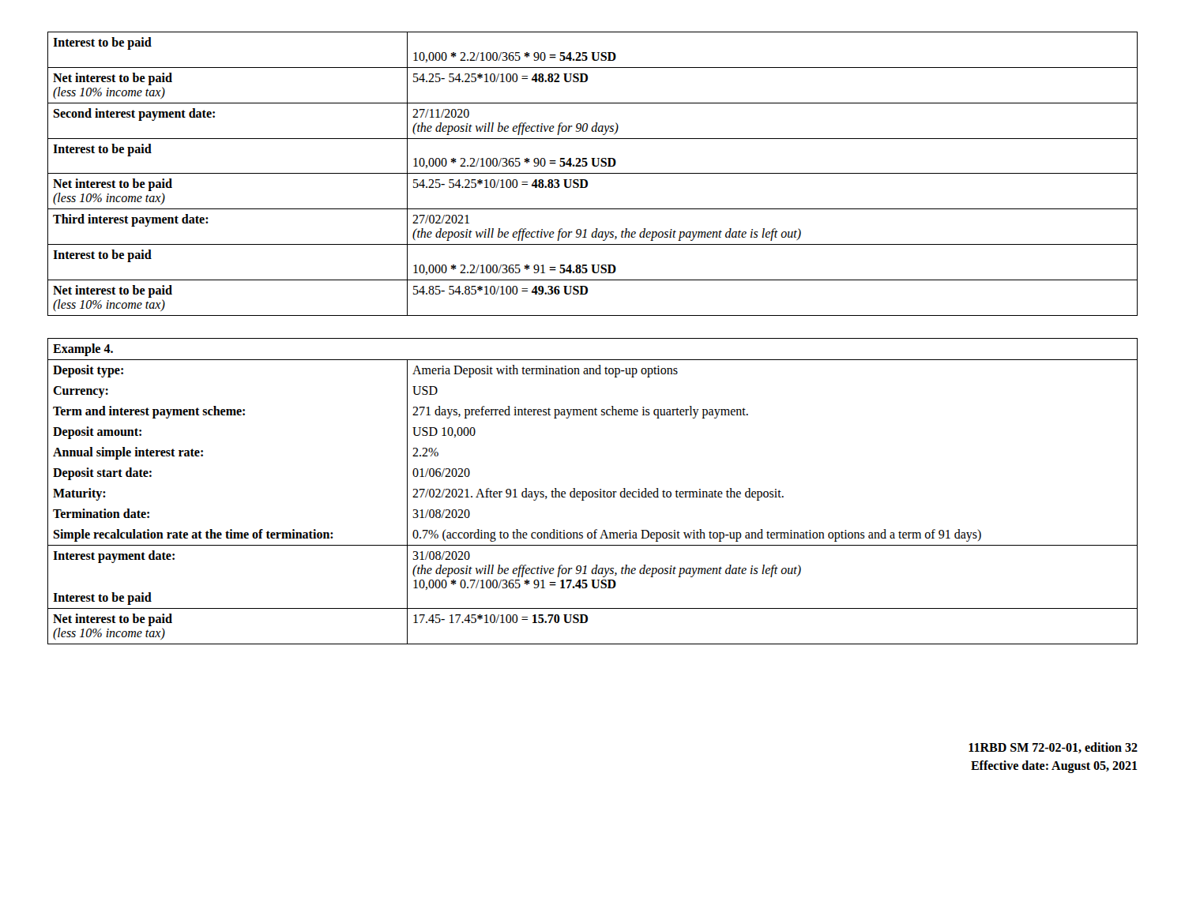| Interest to be paid | 10,000 * 2.2/100/365 * 90 = 54.25 USD |
| Net interest to be paid (less 10% income tax) | 54.25- 54.25 * 10/100 = 48.82 USD |
| Second interest payment date: | 27/11/2020 (the deposit will be effective for 90 days) |
| Interest to be paid | 10,000 * 2.2/100/365 * 90 = 54.25 USD |
| Net interest to be paid (less 10% income tax) | 54.25- 54.25 * 10/100 = 48.83 USD |
| Third interest payment date: | 27/02/2021 (the deposit will be effective for 91 days, the deposit payment date is left out) |
| Interest to be paid | 10,000 * 2.2/100/365 * 91 = 54.85 USD |
| Net interest to be paid (less 10% income tax) | 54.85- 54.85 * 10/100 = 49.36 USD |
| Example 4. |
| Deposit type: | Ameria Deposit with termination and top-up options |
| Currency: | USD |
| Term and interest payment scheme: | 271 days, preferred interest payment scheme is quarterly payment. |
| Deposit amount: | USD 10,000 |
| Annual simple interest rate: | 2.2% |
| Deposit start date: | 01/06/2020 |
| Maturity: | 27/02/2021. After 91 days, the depositor decided to terminate the deposit. |
| Termination date: | 31/08/2020 |
| Simple recalculation rate at the time of termination: | 0.7% (according to the conditions of Ameria Deposit with top-up and termination options and a term of 91 days) |
| Interest payment date: Interest to be paid | 31/08/2020 (the deposit will be effective for 91 days, the deposit payment date is left out) 10,000 * 0.7/100/365 * 91 = 17.45 USD |
| Net interest to be paid (less 10% income tax) | 17.45- 17.45 * 10/100 = 15.70 USD |
11RBD SM 72-02-01, edition 32
Effective date: August 05, 2021